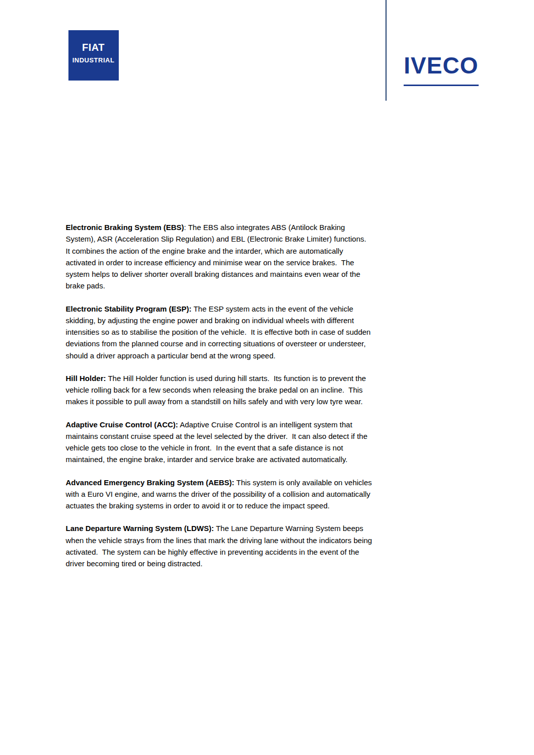FIAT INDUSTRIAL
IVECO
Electronic Braking System (EBS): The EBS also integrates ABS (Antilock Braking System), ASR (Acceleration Slip Regulation) and EBL (Electronic Brake Limiter) functions. It combines the action of the engine brake and the intarder, which are automatically activated in order to increase efficiency and minimise wear on the service brakes. The system helps to deliver shorter overall braking distances and maintains even wear of the brake pads.
Electronic Stability Program (ESP): The ESP system acts in the event of the vehicle skidding, by adjusting the engine power and braking on individual wheels with different intensities so as to stabilise the position of the vehicle. It is effective both in case of sudden deviations from the planned course and in correcting situations of oversteer or understeer, should a driver approach a particular bend at the wrong speed.
Hill Holder: The Hill Holder function is used during hill starts. Its function is to prevent the vehicle rolling back for a few seconds when releasing the brake pedal on an incline. This makes it possible to pull away from a standstill on hills safely and with very low tyre wear.
Adaptive Cruise Control (ACC): Adaptive Cruise Control is an intelligent system that maintains constant cruise speed at the level selected by the driver. It can also detect if the vehicle gets too close to the vehicle in front. In the event that a safe distance is not maintained, the engine brake, intarder and service brake are activated automatically.
Advanced Emergency Braking System (AEBS): This system is only available on vehicles with a Euro VI engine, and warns the driver of the possibility of a collision and automatically actuates the braking systems in order to avoid it or to reduce the impact speed.
Lane Departure Warning System (LDWS): The Lane Departure Warning System beeps when the vehicle strays from the lines that mark the driving lane without the indicators being activated. The system can be highly effective in preventing accidents in the event of the driver becoming tired or being distracted.